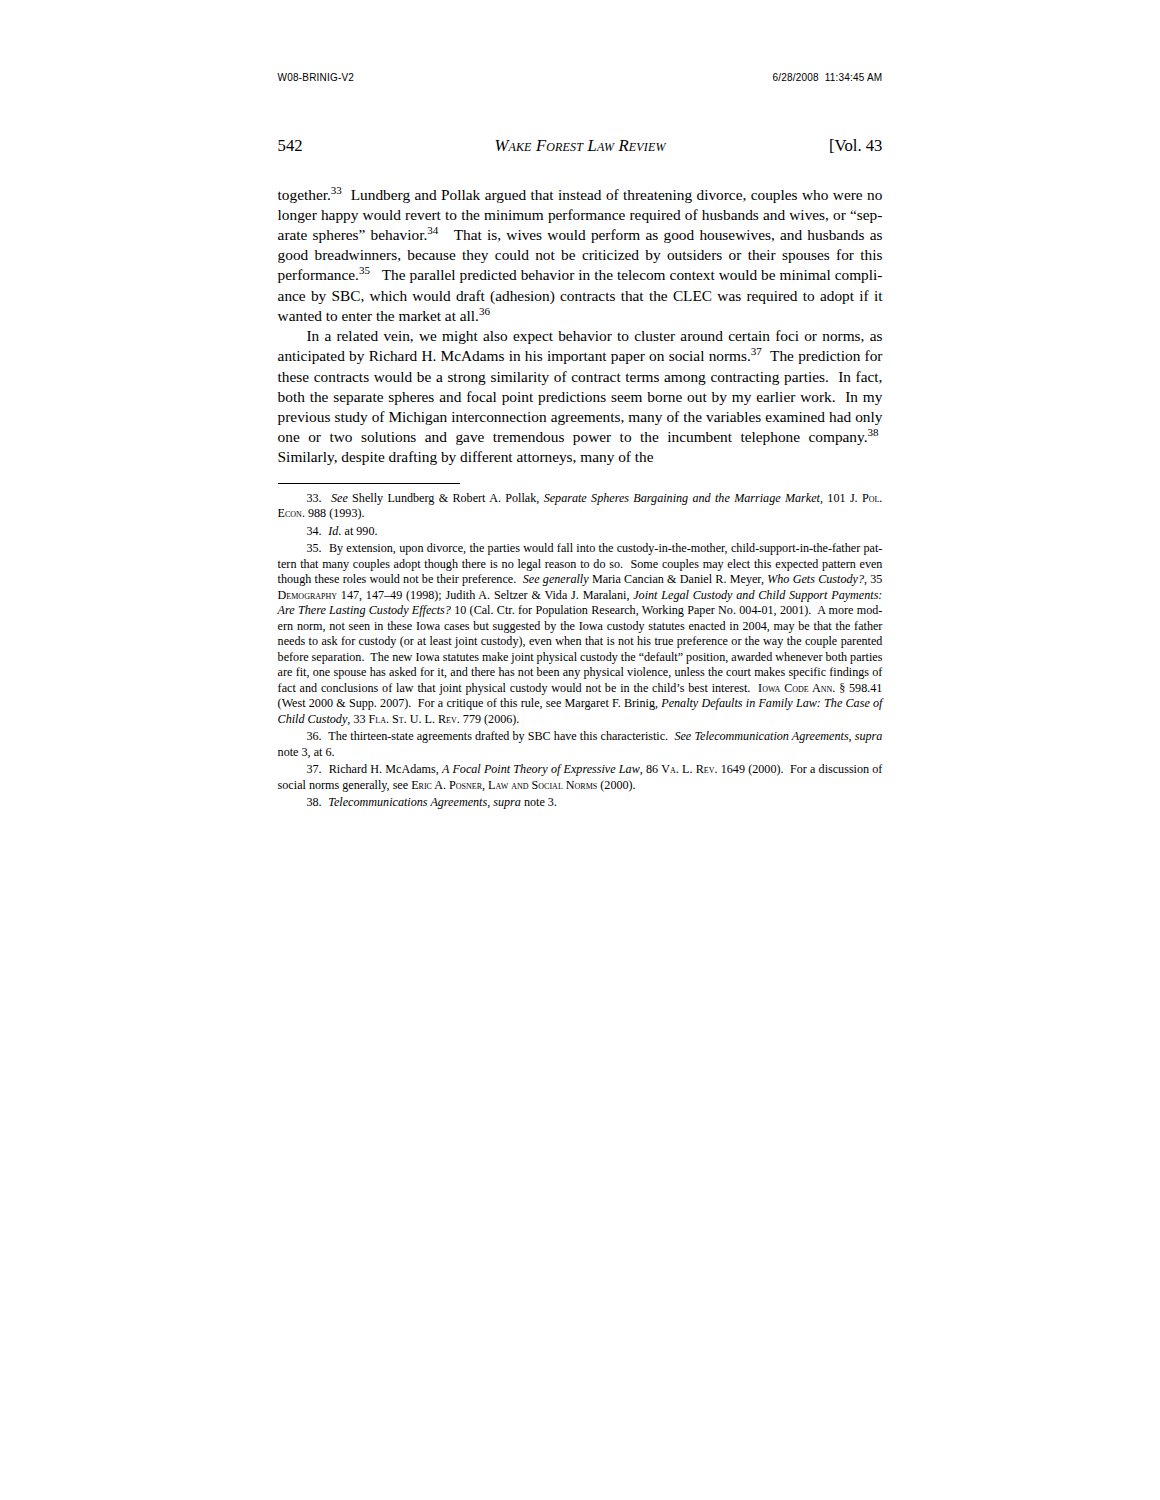W08-BRINIG-V2 6/28/2008 11:34:45 AM
542 Wake Forest Law Review [Vol. 43
together.33 Lundberg and Pollak argued that instead of threatening divorce, couples who were no longer happy would revert to the minimum performance required of husbands and wives, or “separate spheres” behavior.34 That is, wives would perform as good housewives, and husbands as good breadwinners, because they could not be criticized by outsiders or their spouses for this performance.35 The parallel predicted behavior in the telecom context would be minimal compliance by SBC, which would draft (adhesion) contracts that the CLEC was required to adopt if it wanted to enter the market at all.36
In a related vein, we might also expect behavior to cluster around certain foci or norms, as anticipated by Richard H. McAdams in his important paper on social norms.37 The prediction for these contracts would be a strong similarity of contract terms among contracting parties. In fact, both the separate spheres and focal point predictions seem borne out by my earlier work. In my previous study of Michigan interconnection agreements, many of the variables examined had only one or two solutions and gave tremendous power to the incumbent telephone company.38 Similarly, despite drafting by different attorneys, many of the
33. See Shelly Lundberg & Robert A. Pollak, Separate Spheres Bargaining and the Marriage Market, 101 J. Pol. Econ. 988 (1993).
34. Id. at 990.
35. By extension, upon divorce, the parties would fall into the custody-in-the-mother, child-support-in-the-father pattern that many couples adopt though there is no legal reason to do so. Some couples may elect this expected pattern even though these roles would not be their preference. See generally Maria Cancian & Daniel R. Meyer, Who Gets Custody?, 35 Demography 147, 147–49 (1998); Judith A. Seltzer & Vida J. Maralani, Joint Legal Custody and Child Support Payments: Are There Lasting Custody Effects? 10 (Cal. Ctr. for Population Research, Working Paper No. 004-01, 2001). A more modern norm, not seen in these Iowa cases but suggested by the Iowa custody statutes enacted in 2004, may be that the father needs to ask for custody (or at least joint custody), even when that is not his true preference or the way the couple parented before separation. The new Iowa statutes make joint physical custody the “default” position, awarded whenever both parties are fit, one spouse has asked for it, and there has not been any physical violence, unless the court makes specific findings of fact and conclusions of law that joint physical custody would not be in the child’s best interest. Iowa Code Ann. § 598.41 (West 2000 & Supp. 2007). For a critique of this rule, see Margaret F. Brinig, Penalty Defaults in Family Law: The Case of Child Custody, 33 Fla. St. U. L. Rev. 779 (2006).
36. The thirteen-state agreements drafted by SBC have this characteristic. See Telecommunication Agreements, supra note 3, at 6.
37. Richard H. McAdams, A Focal Point Theory of Expressive Law, 86 Va. L. Rev. 1649 (2000). For a discussion of social norms generally, see Eric A. Posner, Law and Social Norms (2000).
38. Telecommunications Agreements, supra note 3.